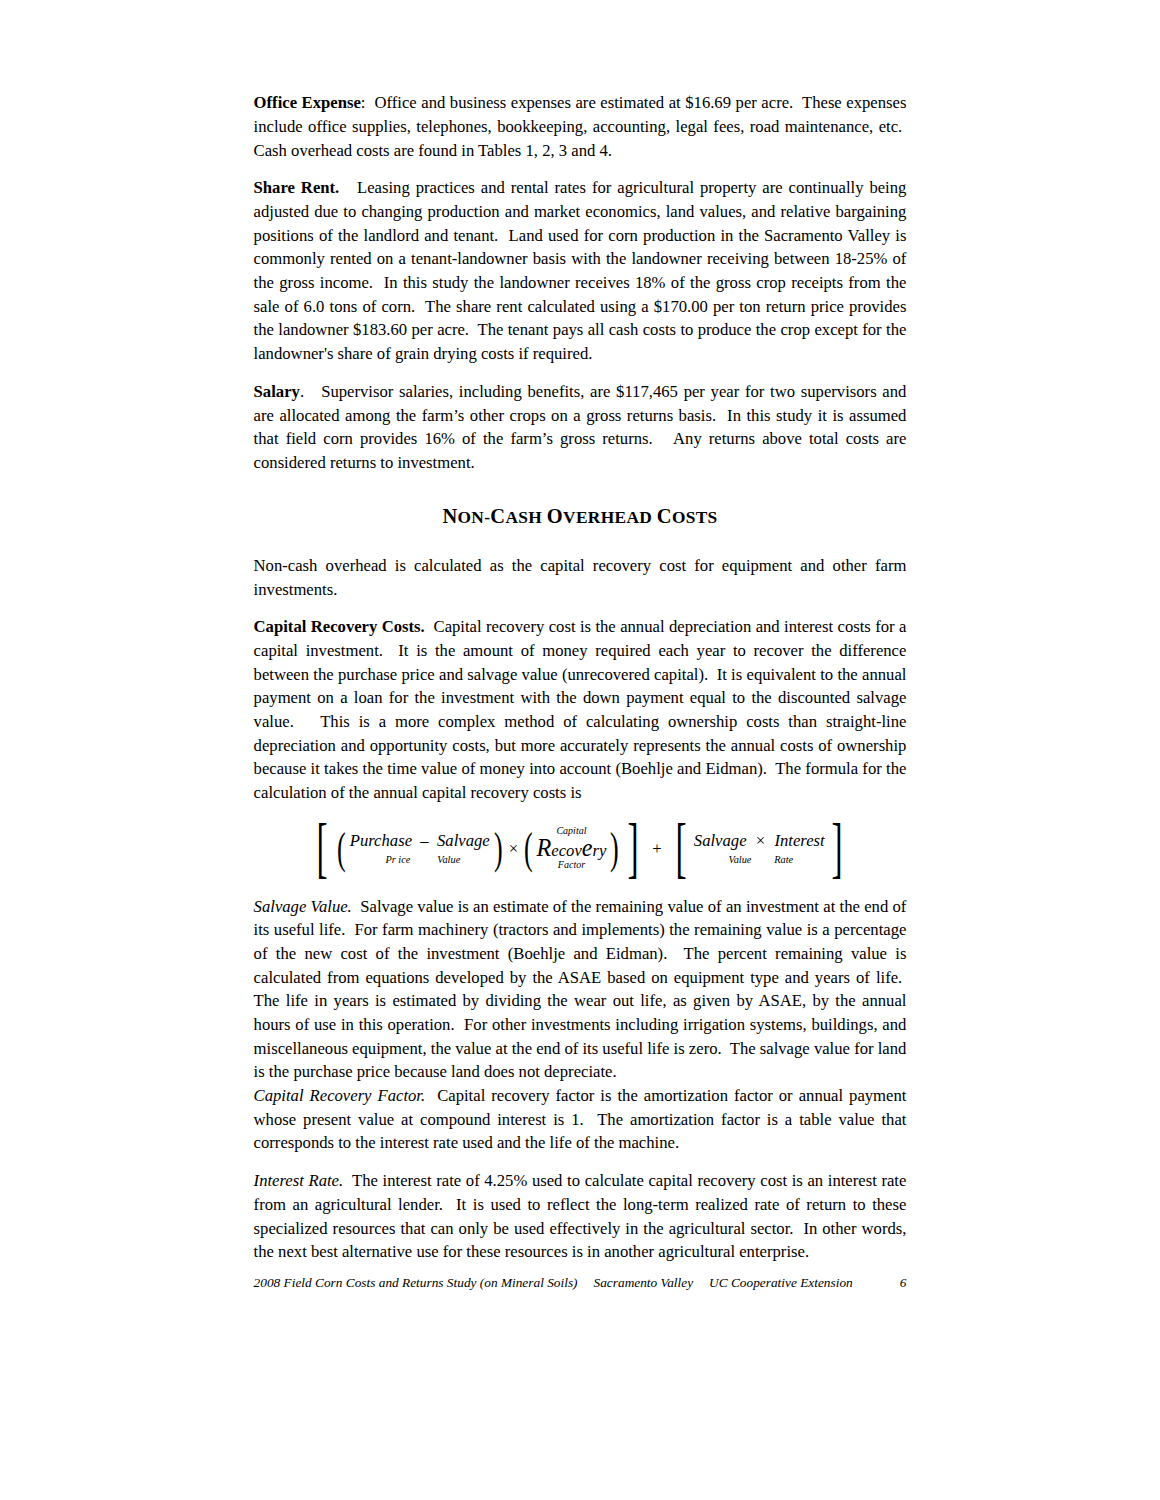Office Expense: Office and business expenses are estimated at $16.69 per acre. These expenses include office supplies, telephones, bookkeeping, accounting, legal fees, road maintenance, etc. Cash overhead costs are found in Tables 1, 2, 3 and 4.
Share Rent. Leasing practices and rental rates for agricultural property are continually being adjusted due to changing production and market economics, land values, and relative bargaining positions of the landlord and tenant. Land used for corn production in the Sacramento Valley is commonly rented on a tenant-landowner basis with the landowner receiving between 18-25% of the gross income. In this study the landowner receives 18% of the gross crop receipts from the sale of 6.0 tons of corn. The share rent calculated using a $170.00 per ton return price provides the landowner $183.60 per acre. The tenant pays all cash costs to produce the crop except for the landowner's share of grain drying costs if required.
Salary. Supervisor salaries, including benefits, are $117,465 per year for two supervisors and are allocated among the farm’s other crops on a gross returns basis. In this study it is assumed that field corn provides 16% of the farm’s gross returns. Any returns above total costs are considered returns to investment.
NON-CASH OVERHEAD COSTS
Non-cash overhead is calculated as the capital recovery cost for equipment and other farm investments.
Capital Recovery Costs. Capital recovery cost is the annual depreciation and interest costs for a capital investment. It is the amount of money required each year to recover the difference between the purchase price and salvage value (unrecovered capital). It is equivalent to the annual payment on a loan for the investment with the down payment equal to the discounted salvage value. This is a more complex method of calculating ownership costs than straight-line depreciation and opportunity costs, but more accurately represents the annual costs of ownership because it takes the time value of money into account (Boehlje and Eidman). The formula for the calculation of the annual capital recovery costs is
| [ | ( | Purchase – Salvage Pr ice Value | ) | × | ( | Capital R ecov e ry Factor | ) | ] | + | [ | Salvage × Interest Value Rate | ] |
Salvage Value. Salvage value is an estimate of the remaining value of an investment at the end of its useful life. For farm machinery (tractors and implements) the remaining value is a percentage of the new cost of the investment (Boehlje and Eidman). The percent remaining value is calculated from equations developed by the ASAE based on equipment type and years of life. The life in years is estimated by dividing the wear out life, as given by ASAE, by the annual hours of use in this operation. For other investments including irrigation systems, buildings, and miscellaneous equipment, the value at the end of its useful life is zero. The salvage value for land is the purchase price because land does not depreciate.
Capital Recovery Factor. Capital recovery factor is the amortization factor or annual payment whose present value at compound interest is 1. The amortization factor is a table value that corresponds to the interest rate used and the life of the machine.
Interest Rate. The interest rate of 4.25% used to calculate capital recovery cost is an interest rate from an agricultural lender. It is used to reflect the long-term realized rate of return to these specialized resources that can only be used effectively in the agricultural sector. In other words, the next best alternative use for these resources is in another agricultural enterprise.
2008 Field Corn Costs and Returns Study (on Mineral Soils) Sacramento Valley UC Cooperative Extension 6